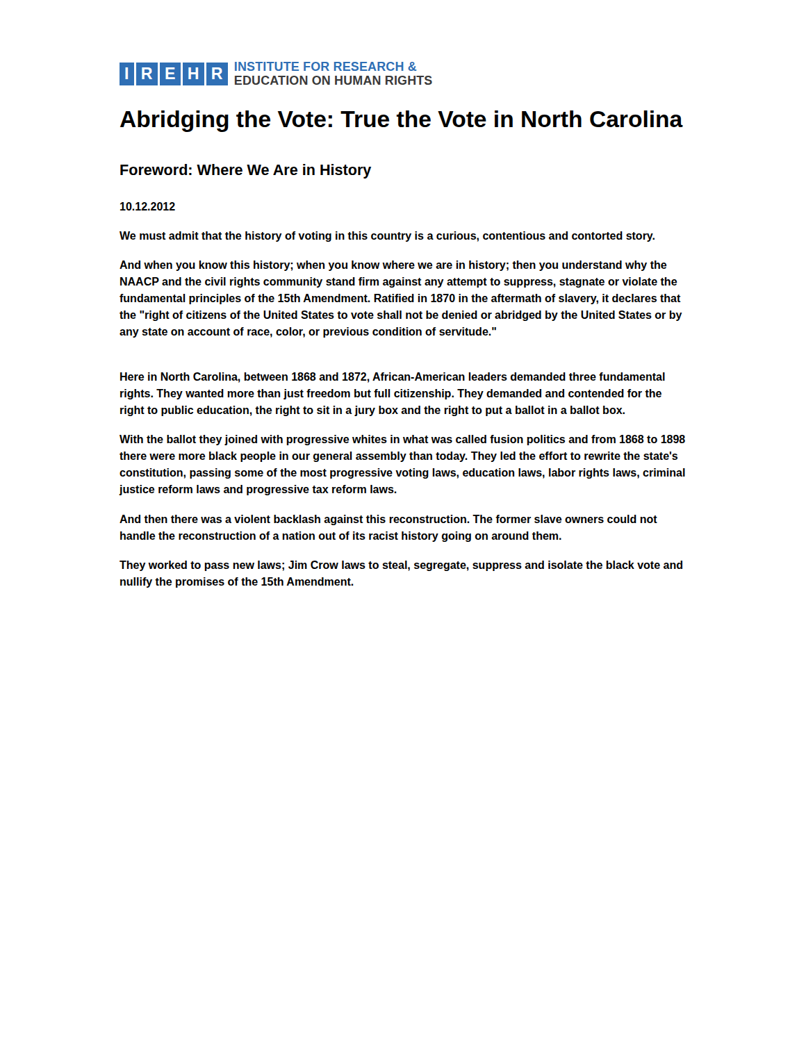IREHR
INSTITUTE FOR RESEARCH &
EDUCATION ON HUMAN RIGHTS
Abridging the Vote: True the Vote in North Carolina
Foreword: Where We Are in History
10.12.2012
We must admit that the history of voting in this country is a curious, contentious and contorted story.
And when you know this history; when you know where we are in history; then you understand why the NAACP and the civil rights community stand firm against any attempt to suppress, stagnate or violate the fundamental principles of the 15th Amendment. Ratified in 1870 in the aftermath of slavery, it declares that the "right of citizens of the United States to vote shall not be denied or abridged by the United States or by any state on account of race, color, or previous condition of servitude."
Here in North Carolina, between 1868 and 1872, African-American leaders demanded three fundamental rights. They wanted more than just freedom but full citizenship. They demanded and contended for the right to public education, the right to sit in a jury box and the right to put a ballot in a ballot box.
With the ballot they joined with progressive whites in what was called fusion politics and from 1868 to 1898 there were more black people in our general assembly than today. They led the effort to rewrite the state's constitution, passing some of the most progressive voting laws, education laws, labor rights laws, criminal justice reform laws and progressive tax reform laws.
And then there was a violent backlash against this reconstruction. The former slave owners could not handle the reconstruction of a nation out of its racist history going on around them.
They worked to pass new laws; Jim Crow laws to steal, segregate, suppress and isolate the black vote and nullify the promises of the 15th Amendment.